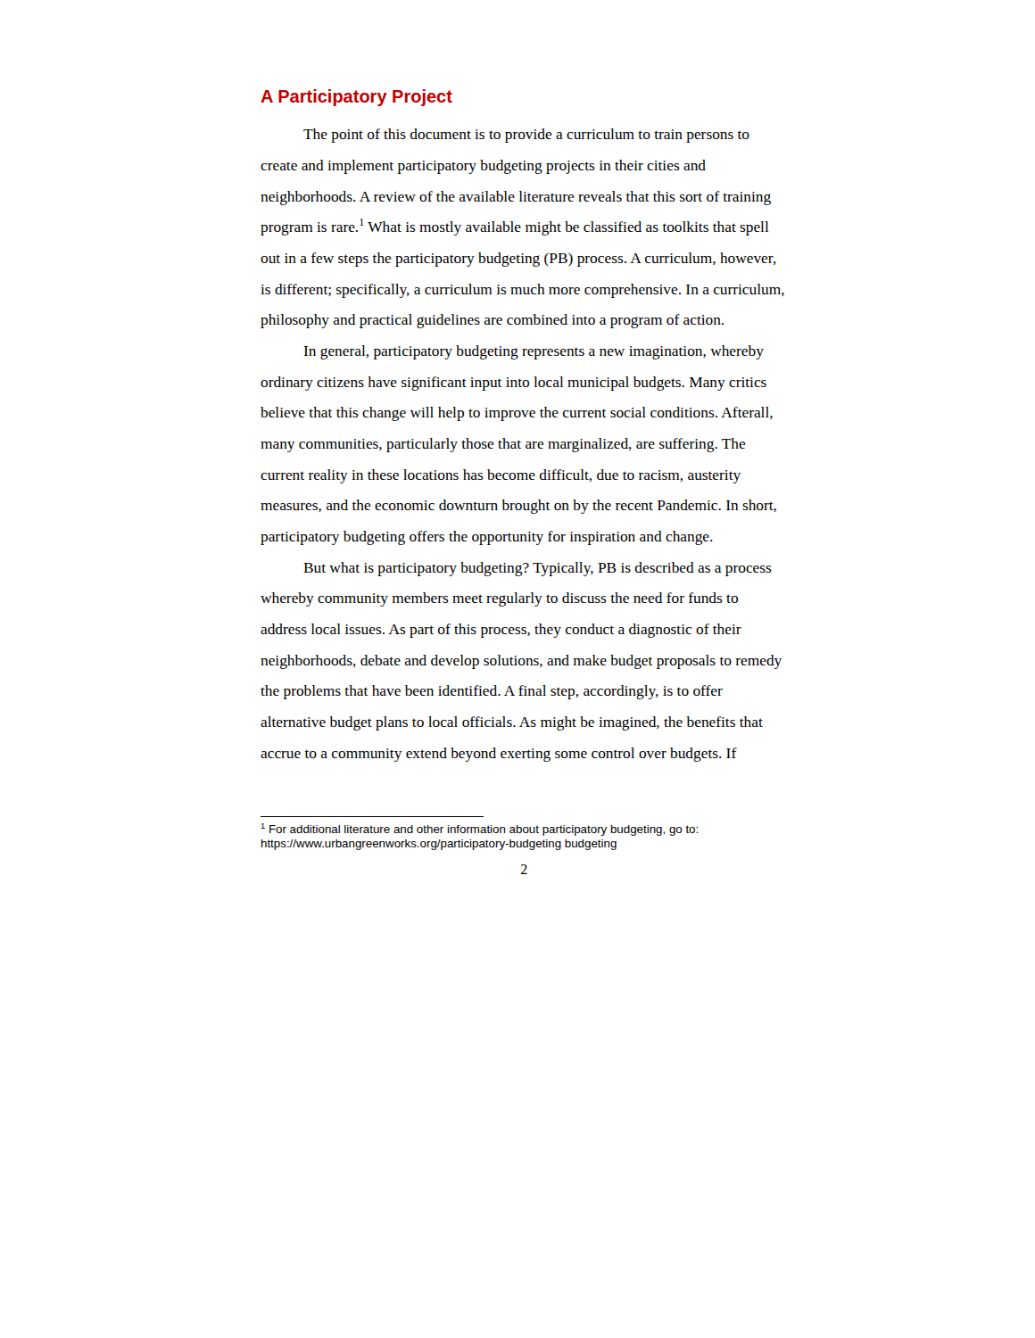A Participatory Project
The point of this document is to provide a curriculum to train persons to create and implement participatory budgeting projects in their cities and neighborhoods. A review of the available literature reveals that this sort of training program is rare.1 What is mostly available might be classified as toolkits that spell out in a few steps the participatory budgeting (PB) process. A curriculum, however, is different; specifically, a curriculum is much more comprehensive. In a curriculum, philosophy and practical guidelines are combined into a program of action.
In general, participatory budgeting represents a new imagination, whereby ordinary citizens have significant input into local municipal budgets. Many critics believe that this change will help to improve the current social conditions. Afterall, many communities, particularly those that are marginalized, are suffering. The current reality in these locations has become difficult, due to racism, austerity measures, and the economic downturn brought on by the recent Pandemic. In short, participatory budgeting offers the opportunity for inspiration and change.
But what is participatory budgeting? Typically, PB is described as a process whereby community members meet regularly to discuss the need for funds to address local issues. As part of this process, they conduct a diagnostic of their neighborhoods, debate and develop solutions, and make budget proposals to remedy the problems that have been identified. A final step, accordingly, is to offer alternative budget plans to local officials. As might be imagined, the benefits that accrue to a community extend beyond exerting some control over budgets. If
1 For additional literature and other information about participatory budgeting, go to: https://www.urbangreenworks.org/participatory-budgeting budgeting
2